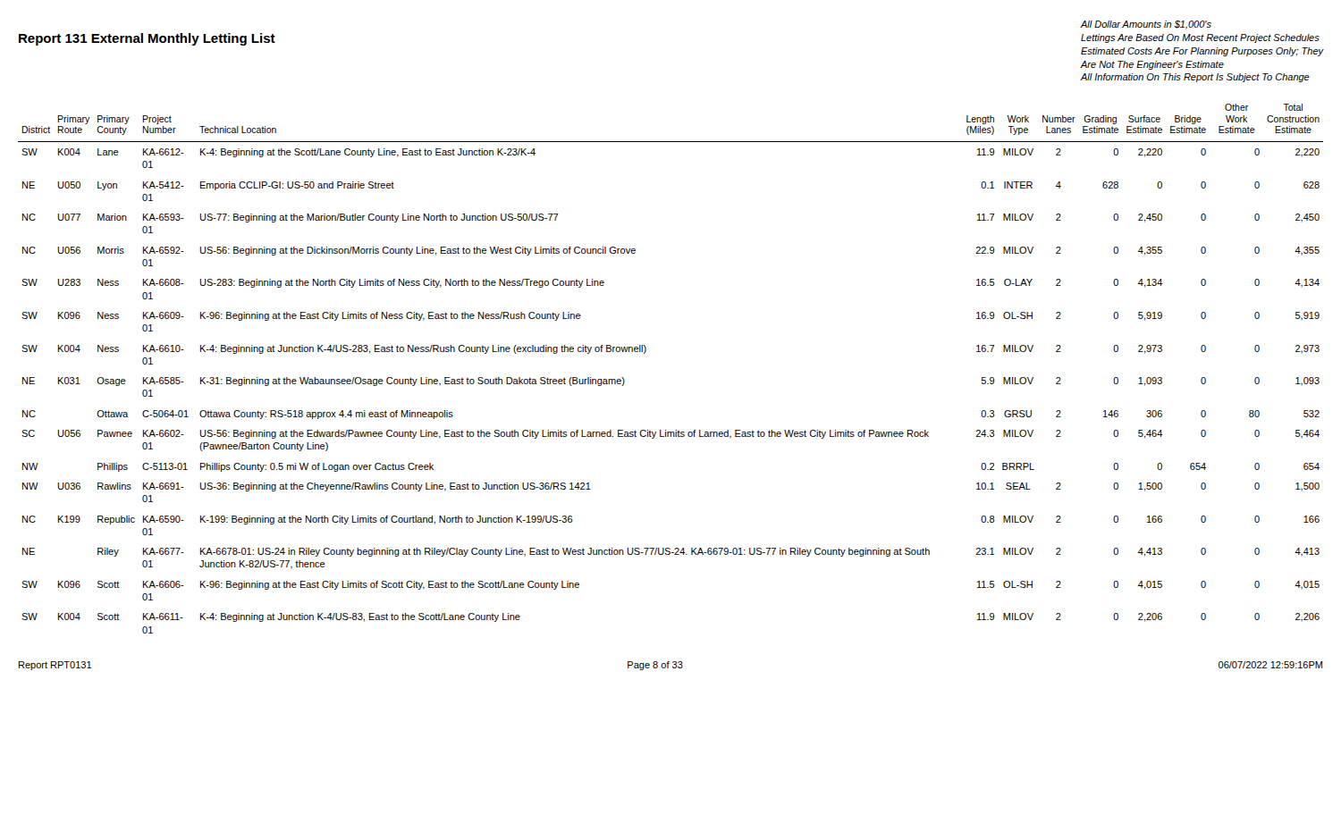Report 131 External Monthly Letting List
All Dollar Amounts in $1,000's
Lettings Are Based On Most Recent Project Schedules
Estimated Costs Are For Planning Purposes Only; They
Are Not The Engineer's Estimate
All Information On This Report Is Subject To Change
| District | Primary Route | Primary County | Project Number | Technical Location | Length (Miles) | Work Type | Number Lanes | Grading Estimate | Surface Estimate | Bridge Estimate | Other Work Estimate | Total Construction Estimate |
| --- | --- | --- | --- | --- | --- | --- | --- | --- | --- | --- | --- | --- |
| SW | K004 | Lane | KA-6612-01 | K-4: Beginning at the Scott/Lane County Line, East to East Junction K-23/K-4 | 11.9 | MILOV | 2 | 0 | 2,220 | 0 | 0 | 2,220 |
| NE | U050 | Lyon | KA-5412-01 | Emporia CCLIP-GI: US-50 and Prairie Street | 0.1 | INTER | 4 | 628 | 0 | 0 | 0 | 628 |
| NC | U077 | Marion | KA-6593-01 | US-77: Beginning at the Marion/Butler County Line North to Junction US-50/US-77 | 11.7 | MILOV | 2 | 0 | 2,450 | 0 | 0 | 2,450 |
| NC | U056 | Morris | KA-6592-01 | US-56: Beginning at the Dickinson/Morris County Line, East to the West City Limits of Council Grove | 22.9 | MILOV | 2 | 0 | 4,355 | 0 | 0 | 4,355 |
| SW | U283 | Ness | KA-6608-01 | US-283: Beginning at the North City Limits of Ness City, North to the Ness/Trego County Line | 16.5 | O-LAY | 2 | 0 | 4,134 | 0 | 0 | 4,134 |
| SW | K096 | Ness | KA-6609-01 | K-96: Beginning at the East City Limits of Ness City, East to the Ness/Rush County Line | 16.9 | OL-SH | 2 | 0 | 5,919 | 0 | 0 | 5,919 |
| SW | K004 | Ness | KA-6610-01 | K-4: Beginning at Junction K-4/US-283, East to Ness/Rush County Line (excluding the city of Brownell) | 16.7 | MILOV | 2 | 0 | 2,973 | 0 | 0 | 2,973 |
| NE | K031 | Osage | KA-6585-01 | K-31: Beginning at the Wabaunsee/Osage County Line, East to South Dakota Street (Burlingame) | 5.9 | MILOV | 2 | 0 | 1,093 | 0 | 0 | 1,093 |
| NC | | Ottawa | C-5064-01 | Ottawa County: RS-518 approx 4.4 mi east of Minneapolis | 0.3 | GRSU | 2 | 146 | 306 | 0 | 80 | 532 |
| SC | U056 | Pawnee | KA-6602-01 | US-56: Beginning at the Edwards/Pawnee County Line, East to the South City Limits of Larned. East City Limits of Larned, East to the West City Limits of Pawnee Rock (Pawnee/Barton County Line) | 24.3 | MILOV | 2 | 0 | 5,464 | 0 | 0 | 5,464 |
| NW | | Phillips | C-5113-01 | Phillips County: 0.5 mi W of Logan over Cactus Creek | 0.2 | BRRPL | | 0 | 0 | 654 | 0 | 654 |
| NW | U036 | Rawlins | KA-6691-01 | US-36: Beginning at the Cheyenne/Rawlins County Line, East to Junction US-36/RS 1421 | 10.1 | SEAL | 2 | 0 | 1,500 | 0 | 0 | 1,500 |
| NC | K199 | Republic | KA-6590-01 | K-199: Beginning at the North City Limits of Courtland, North to Junction K-199/US-36 | 0.8 | MILOV | 2 | 0 | 166 | 0 | 0 | 166 |
| NE | | Riley | KA-6677-01 | KA-6678-01: US-24 in Riley County beginning at th Riley/Clay County Line, East to West Junction US-77/US-24. KA-6679-01: US-77 in Riley County beginning at South Junction K-82/US-77, thence | 23.1 | MILOV | 2 | 0 | 4,413 | 0 | 0 | 4,413 |
| SW | K096 | Scott | KA-6606-01 | K-96: Beginning at the East City Limits of Scott City, East to the Scott/Lane County Line | 11.5 | OL-SH | 2 | 0 | 4,015 | 0 | 0 | 4,015 |
| SW | K004 | Scott | KA-6611-01 | K-4: Beginning at Junction K-4/US-83, East to the Scott/Lane County Line | 11.9 | MILOV | 2 | 0 | 2,206 | 0 | 0 | 2,206 |
Report RPT0131
Page 8 of 33
06/07/2022 12:59:16PM